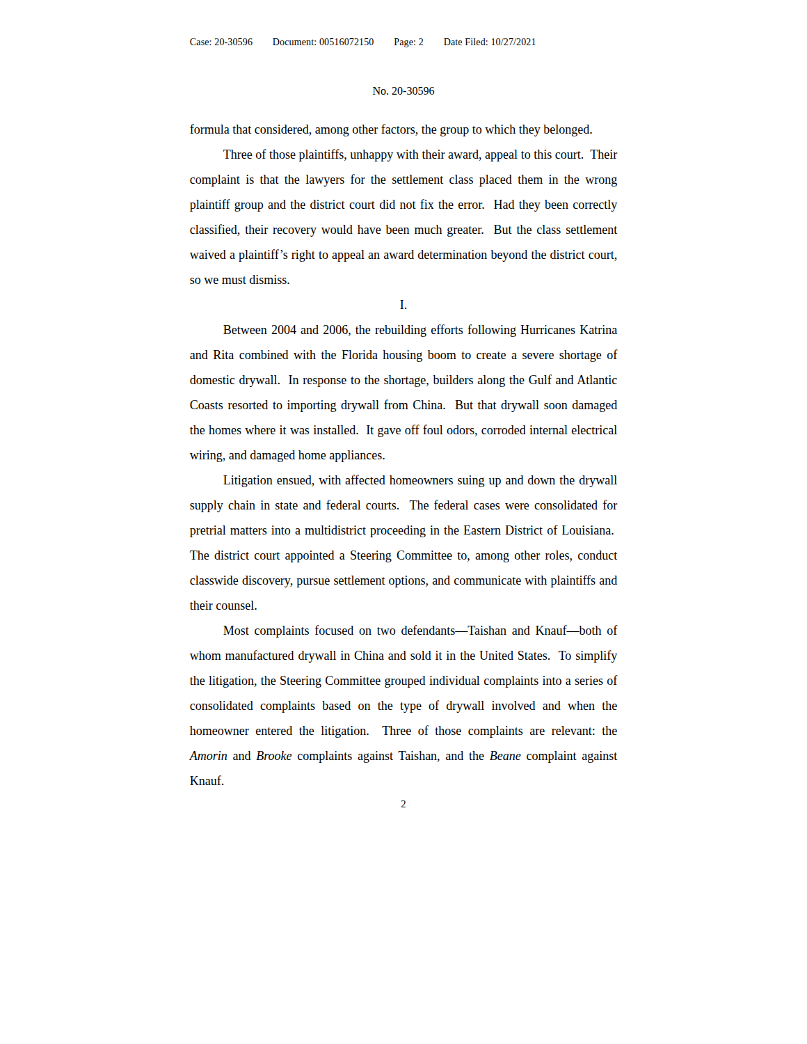Case: 20-30596 Document: 00516072150 Page: 2 Date Filed: 10/27/2021
No. 20-30596
formula that considered, among other factors, the group to which they belonged.
Three of those plaintiffs, unhappy with their award, appeal to this court. Their complaint is that the lawyers for the settlement class placed them in the wrong plaintiff group and the district court did not fix the error. Had they been correctly classified, their recovery would have been much greater. But the class settlement waived a plaintiff’s right to appeal an award determination beyond the district court, so we must dismiss.
I.
Between 2004 and 2006, the rebuilding efforts following Hurricanes Katrina and Rita combined with the Florida housing boom to create a severe shortage of domestic drywall. In response to the shortage, builders along the Gulf and Atlantic Coasts resorted to importing drywall from China. But that drywall soon damaged the homes where it was installed. It gave off foul odors, corroded internal electrical wiring, and damaged home appliances.
Litigation ensued, with affected homeowners suing up and down the drywall supply chain in state and federal courts. The federal cases were consolidated for pretrial matters into a multidistrict proceeding in the Eastern District of Louisiana. The district court appointed a Steering Committee to, among other roles, conduct classwide discovery, pursue settlement options, and communicate with plaintiffs and their counsel.
Most complaints focused on two defendants—Taishan and Knauf—both of whom manufactured drywall in China and sold it in the United States. To simplify the litigation, the Steering Committee grouped individual complaints into a series of consolidated complaints based on the type of drywall involved and when the homeowner entered the litigation. Three of those complaints are relevant: the Amorin and Brooke complaints against Taishan, and the Beane complaint against Knauf.
2